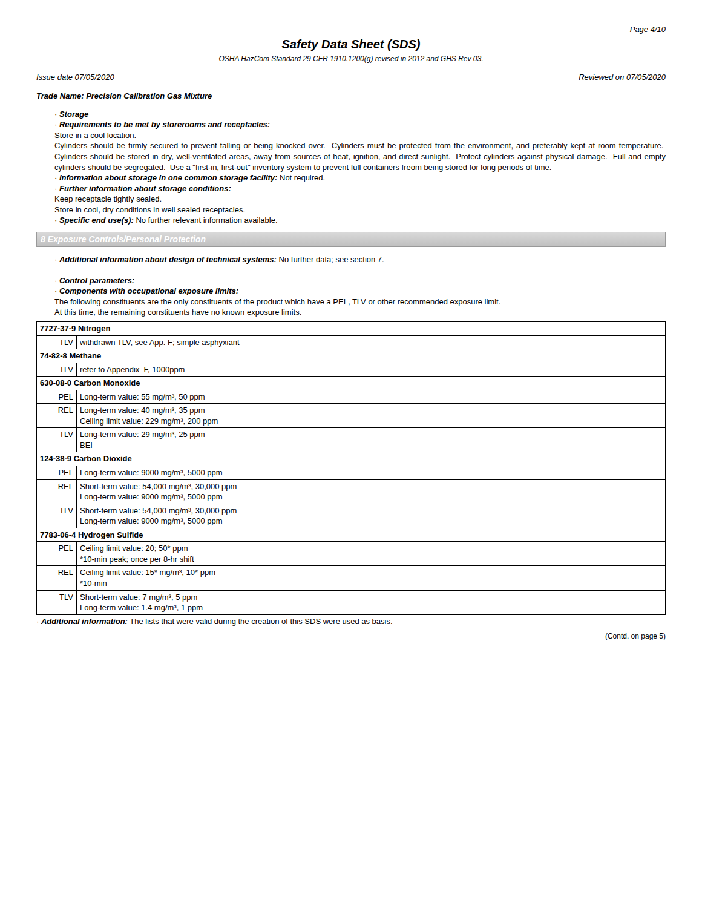Page 4/10
Safety Data Sheet (SDS)
OSHA HazCom Standard 29 CFR 1910.1200(g) revised in 2012 and GHS Rev 03.
Issue date 07/05/2020 Reviewed on 07/05/2020
Trade Name: Precision Calibration Gas Mixture
· Storage
· Requirements to be met by storerooms and receptacles:
Store in a cool location.
Cylinders should be firmly secured to prevent falling or being knocked over. Cylinders must be protected from the environment, and preferably kept at room temperature. Cylinders should be stored in dry, well-ventilated areas, away from sources of heat, ignition, and direct sunlight. Protect cylinders against physical damage. Full and empty cylinders should be segregated. Use a "first-in, first-out" inventory system to prevent full containers freom being stored for long periods of time.
· Information about storage in one common storage facility: Not required.
· Further information about storage conditions:
Keep receptacle tightly sealed.
Store in cool, dry conditions in well sealed receptacles.
· Specific end use(s): No further relevant information available.
8 Exposure Controls/Personal Protection
· Additional information about design of technical systems: No further data; see section 7.
· Control parameters:
· Components with occupational exposure limits:
The following constituents are the only constituents of the product which have a PEL, TLV or other recommended exposure limit.
At this time, the remaining constituents have no known exposure limits.
| 7727-37-9 Nitrogen |
| TLV | withdrawn TLV, see App. F; simple asphyxiant |
| 74-82-8 Methane |
| TLV | refer to Appendix F, 1000ppm |
| 630-08-0 Carbon Monoxide |
| PEL | Long-term value: 55 mg/m³, 50 ppm |
| REL | Long-term value: 40 mg/m³, 35 ppm Ceiling limit value: 229 mg/m³, 200 ppm |
| TLV | Long-term value: 29 mg/m³, 25 ppm BEI |
| 124-38-9 Carbon Dioxide |
| PEL | Long-term value: 9000 mg/m³, 5000 ppm |
| REL | Short-term value: 54,000 mg/m³, 30,000 ppm Long-term value: 9000 mg/m³, 5000 ppm |
| TLV | Short-term value: 54,000 mg/m³, 30,000 ppm Long-term value: 9000 mg/m³, 5000 ppm |
| 7783-06-4 Hydrogen Sulfide |
| PEL | Ceiling limit value: 20; 50* ppm *10-min peak; once per 8-hr shift |
| REL | Ceiling limit value: 15* mg/m³, 10* ppm *10-min |
| TLV | Short-term value: 7 mg/m³, 5 ppm Long-term value: 1.4 mg/m³, 1 ppm |
· Additional information: The lists that were valid during the creation of this SDS were used as basis.
(Contd. on page 5)